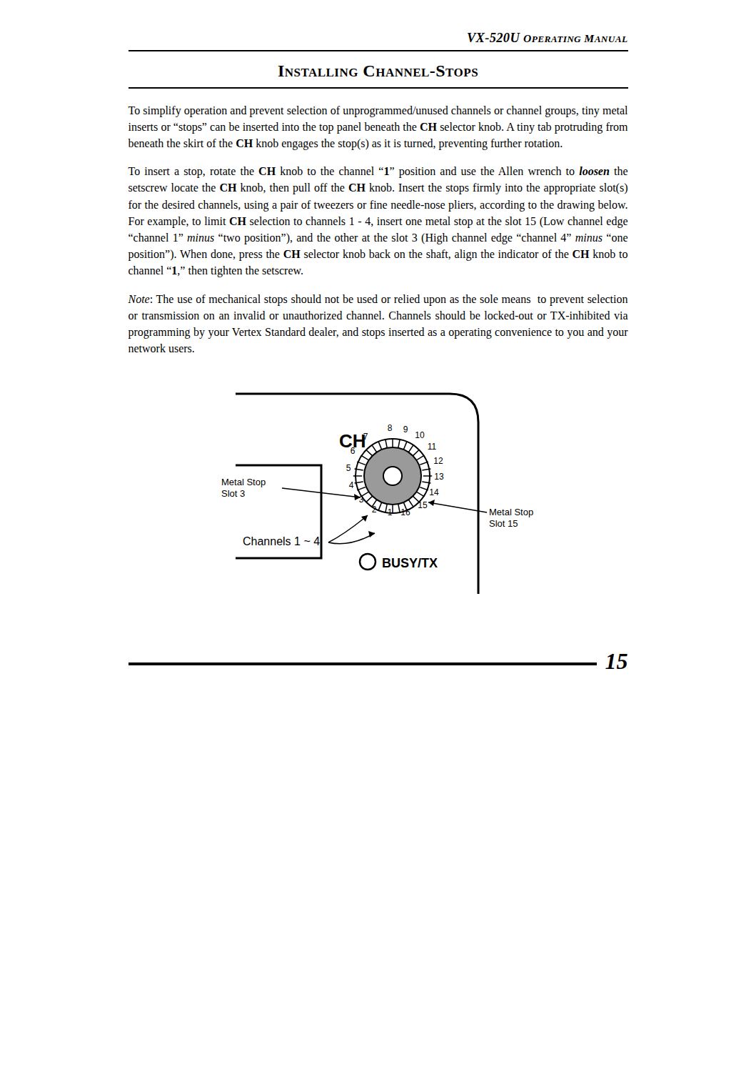VX-520U OPERATING MANUAL
Installing Channel-Stops
To simplify operation and prevent selection of unprogrammed/unused channels or channel groups, tiny metal inserts or “stops” can be inserted into the top panel beneath the CH selector knob. A tiny tab protruding from beneath the skirt of the CH knob engages the stop(s) as it is turned, preventing further rotation.
To insert a stop, rotate the CH knob to the channel “1” position and use the Allen wrench to loosen the setscrew locate the CH knob, then pull off the CH knob. Insert the stops firmly into the appropriate slot(s) for the desired channels, using a pair of tweezers or fine needle-nose pliers, according to the drawing below. For example, to limit CH selection to channels 1 - 4, insert one metal stop at the slot 15 (Low channel edge “channel 1” minus “two position”), and the other at the slot 3 (High channel edge “channel 4” minus “one position”). When done, press the CH selector knob back on the shaft, align the indicator of the CH knob to channel “1,” then tighten the setscrew.
Note: The use of mechanical stops should not be used or relied upon as the sole means to prevent selection or transmission on an invalid or unauthorized channel. Channels should be locked-out or TX-inhibited via programming by your Vertex Standard dealer, and stops inserted as a operating convenience to you and your network users.
CH 8 9 10 11 12 13 14 15 16 1 2 3 4 5 6 7 Metal Stop Slot 3 Metal Stop Slot 15 Channels 1 ~ 4 BUSY/TX
15